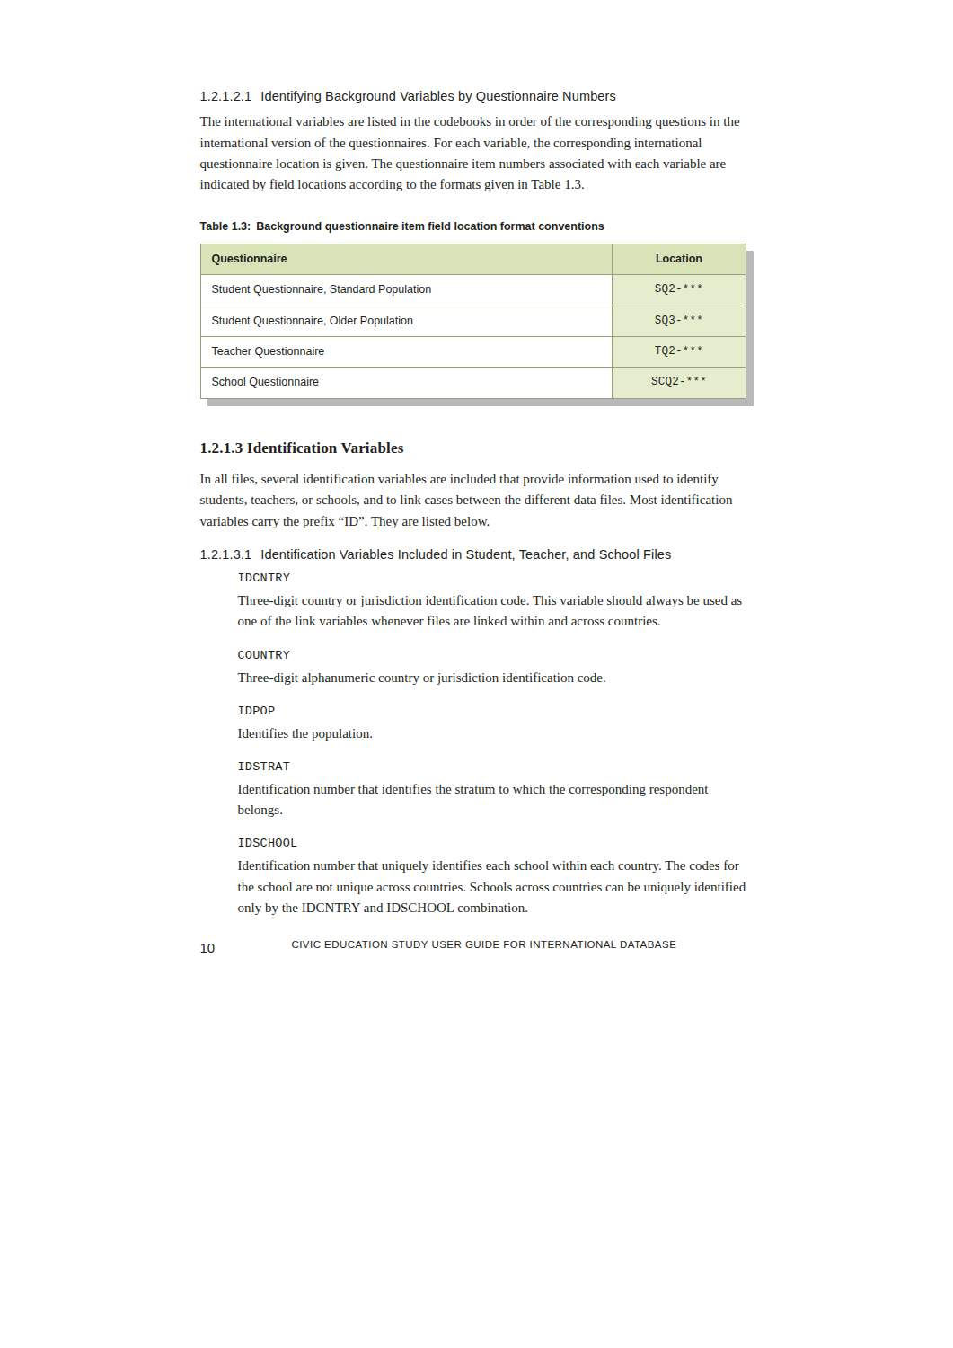1.2.1.2.1 Identifying Background Variables by Questionnaire Numbers
The international variables are listed in the codebooks in order of the corresponding questions in the international version of the questionnaires. For each variable, the corresponding international questionnaire location is given. The questionnaire item numbers associated with each variable are indicated by field locations according to the formats given in Table 1.3.
Table 1.3: Background questionnaire item field location format conventions
| Questionnaire | Location |
| --- | --- |
| Student Questionnaire, Standard Population | SQ2-*** |
| Student Questionnaire, Older Population | SQ3-*** |
| Teacher Questionnaire | TQ2-*** |
| School Questionnaire | SCQ2-*** |
1.2.1.3 Identification Variables
In all files, several identification variables are included that provide information used to identify students, teachers, or schools, and to link cases between the different data files. Most identification variables carry the prefix “ID”. They are listed below.
1.2.1.3.1 Identification Variables Included in Student, Teacher, and School Files
IDCNTRY
Three-digit country or jurisdiction identification code. This variable should always be used as one of the link variables whenever files are linked within and across countries.
COUNTRY
Three-digit alphanumeric country or jurisdiction identification code.
IDPOP
Identifies the population.
IDSTRAT
Identification number that identifies the stratum to which the corresponding respondent belongs.
IDSCHOOL
Identification number that uniquely identifies each school within each country. The codes for the school are not unique across countries. Schools across countries can be uniquely identified only by the IDCNTRY and IDSCHOOL combination.
10
CIVIC EDUCATION STUDY USER GUIDE FOR INTERNATIONAL DATABASE